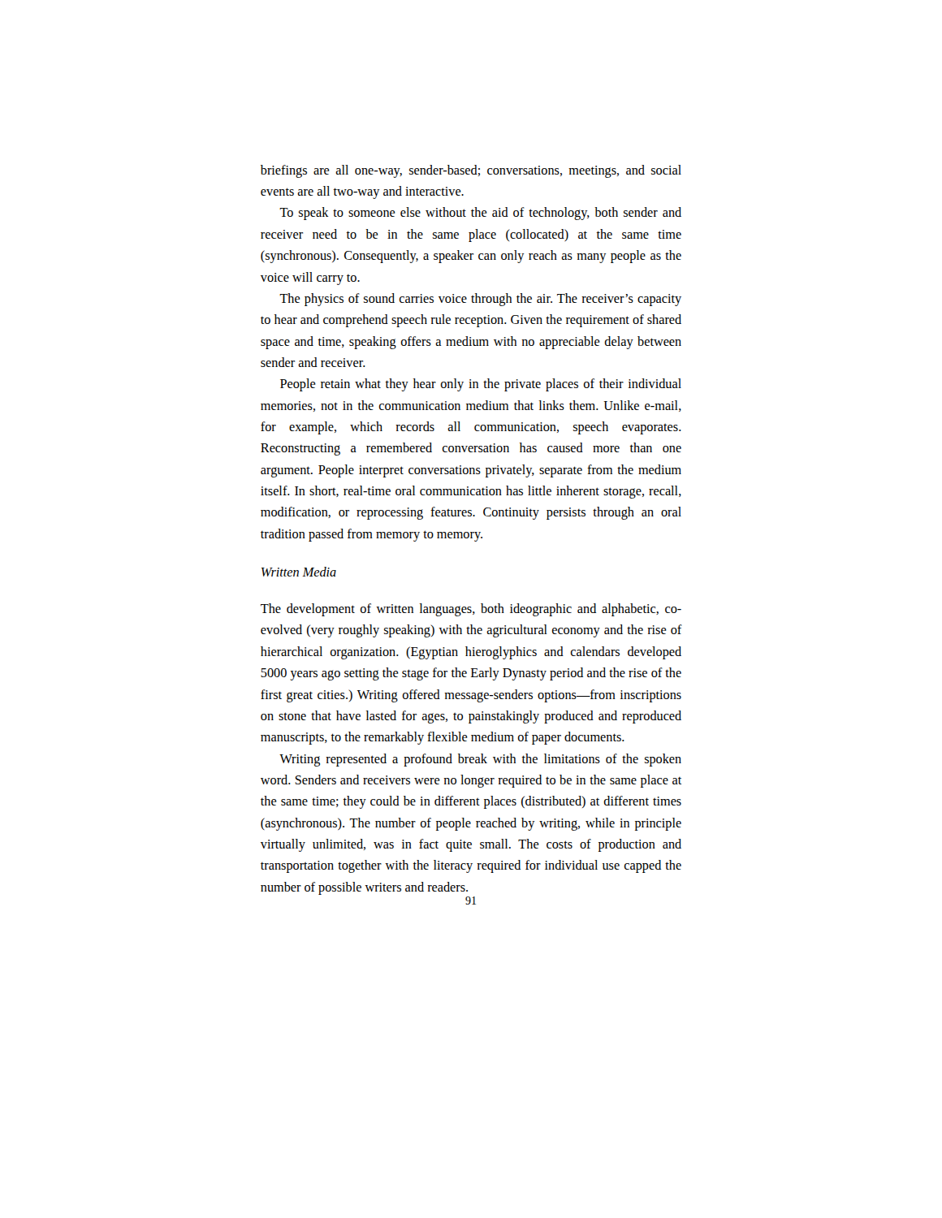briefings are all one-way, sender-based; conversations, meetings, and social events are all two-way and interactive.
To speak to someone else without the aid of technology, both sender and receiver need to be in the same place (collocated) at the same time (synchronous). Consequently, a speaker can only reach as many people as the voice will carry to.
The physics of sound carries voice through the air. The receiver’s capacity to hear and comprehend speech rule reception. Given the requirement of shared space and time, speaking offers a medium with no appreciable delay between sender and receiver.
People retain what they hear only in the private places of their individual memories, not in the communication medium that links them. Unlike e-mail, for example, which records all communication, speech evaporates. Reconstructing a remembered conversation has caused more than one argument. People interpret conversations privately, separate from the medium itself. In short, real-time oral communication has little inherent storage, recall, modification, or reprocessing features. Continuity persists through an oral tradition passed from memory to memory.
Written Media
The development of written languages, both ideographic and alphabetic, co-evolved (very roughly speaking) with the agricultural economy and the rise of hierarchical organization. (Egyptian hieroglyphics and calendars developed 5000 years ago setting the stage for the Early Dynasty period and the rise of the first great cities.) Writing offered message-senders options—from inscriptions on stone that have lasted for ages, to painstakingly produced and reproduced manuscripts, to the remarkably flexible medium of paper documents.
Writing represented a profound break with the limitations of the spoken word. Senders and receivers were no longer required to be in the same place at the same time; they could be in different places (distributed) at different times (asynchronous). The number of people reached by writing, while in principle virtually unlimited, was in fact quite small. The costs of production and transportation together with the literacy required for individual use capped the number of possible writers and readers.
91